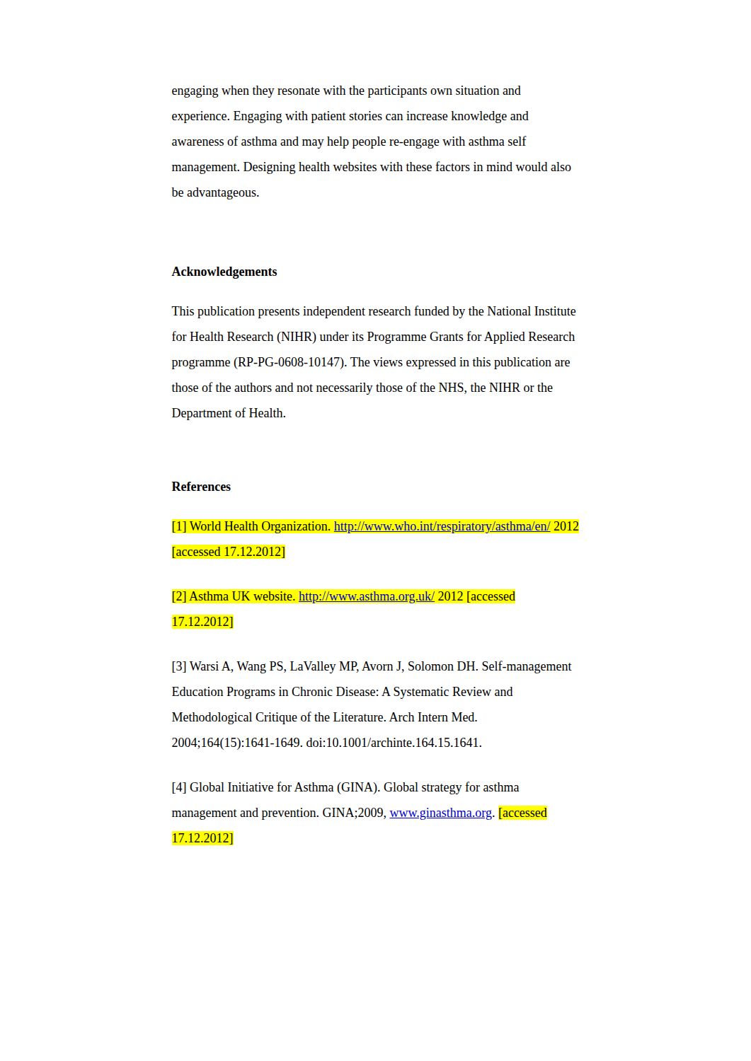engaging when they resonate with the participants own situation and experience. Engaging with patient stories can increase knowledge and awareness of asthma and may help people re-engage with asthma self management. Designing health websites with these factors in mind would also be advantageous.
Acknowledgements
This publication presents independent research funded by the National Institute for Health Research (NIHR) under its Programme Grants for Applied Research programme (RP-PG-0608-10147). The views expressed in this publication are those of the authors and not necessarily those of the NHS, the NIHR or the Department of Health.
References
[1] World Health Organization. http://www.who.int/respiratory/asthma/en/ 2012 [accessed 17.12.2012]
[2] Asthma UK website. http://www.asthma.org.uk/ 2012 [accessed 17.12.2012]
[3] Warsi A, Wang PS, LaValley MP, Avorn J, Solomon DH. Self-management Education Programs in Chronic Disease: A Systematic Review and Methodological Critique of the Literature. Arch Intern Med. 2004;164(15):1641-1649. doi:10.1001/archinte.164.15.1641.
[4] Global Initiative for Asthma (GINA). Global strategy for asthma management and prevention. GINA;2009, www.ginasthma.org. [accessed 17.12.2012]